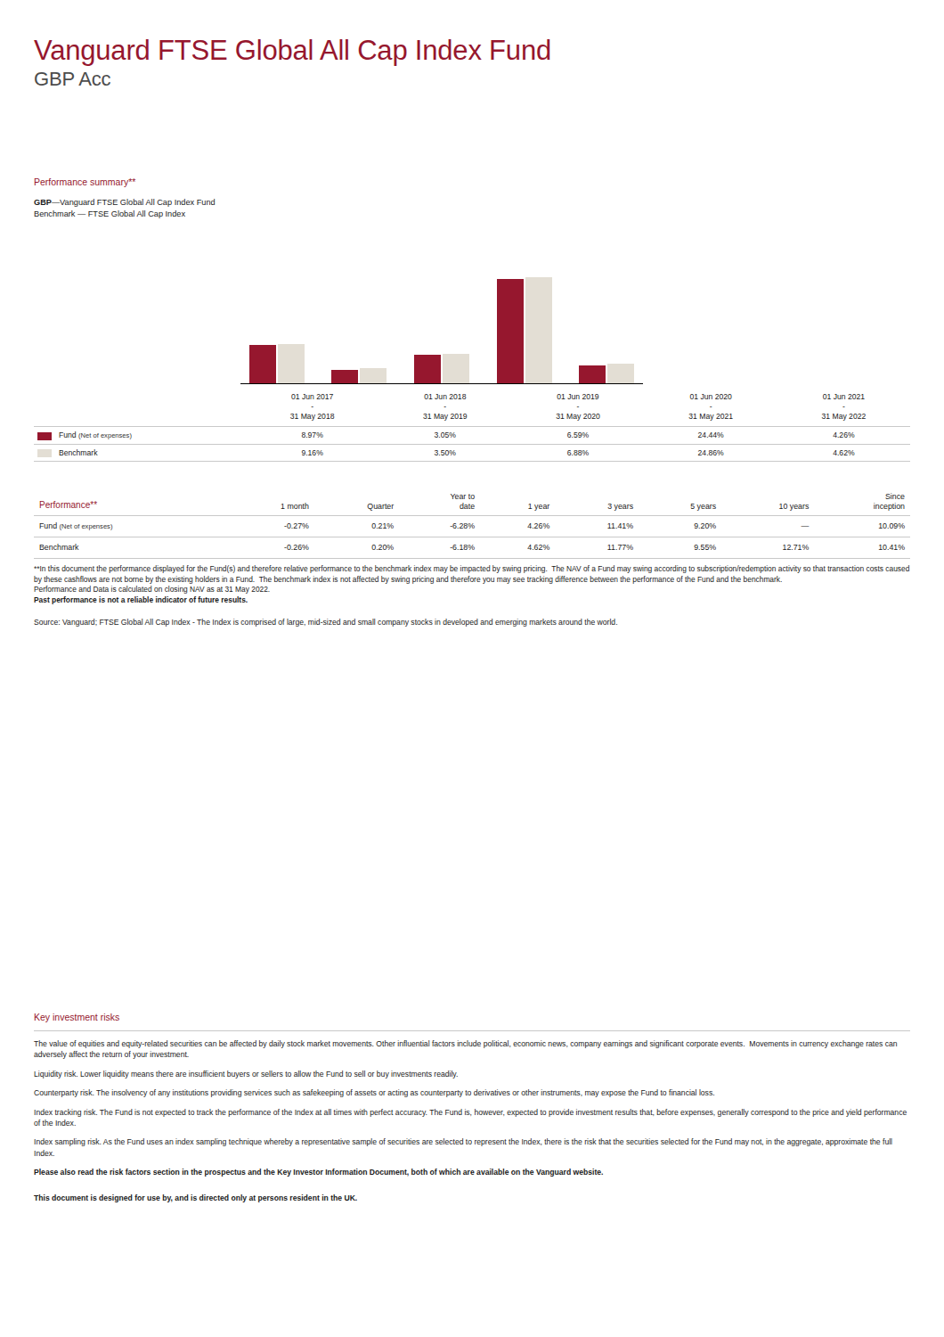Vanguard FTSE Global All Cap Index Fund GBP Acc
Performance summary**
GBP—Vanguard FTSE Global All Cap Index Fund
Benchmark — FTSE Global All Cap Index
| | 01 Jun 2017 - 31 May 2018 | 01 Jun 2018 - 31 May 2019 | 01 Jun 2019 - 31 May 2020 | 01 Jun 2020 - 31 May 2021 | 01 Jun 2021 - 31 May 2022 |
| --- | --- | --- | --- | --- | --- |
| Fund (Net of expenses) | 8.97% | 3.05% | 6.59% | 24.44% | 4.26% |
| Benchmark | 9.16% | 3.50% | 6.88% | 24.86% | 4.62% |
| Performance** | 1 month | Quarter | Year to date | 1 year | 3 years | 5 years | 10 years | Since inception |
| --- | --- | --- | --- | --- | --- | --- | --- | --- |
| Fund (Net of expenses) | -0.27% | 0.21% | -6.28% | 4.26% | 11.41% | 9.20% | — | 10.09% |
| Benchmark | -0.26% | 0.20% | -6.18% | 4.62% | 11.77% | 9.55% | 12.71% | 10.41% |
**In this document the performance displayed for the Fund(s) and therefore relative performance to the benchmark index may be impacted by swing pricing. The NAV of a Fund may swing according to subscription/redemption activity so that transaction costs caused by these cashflows are not borne by the existing holders in a Fund. The benchmark index is not affected by swing pricing and therefore you may see tracking difference between the performance of the Fund and the benchmark.
Performance and Data is calculated on closing NAV as at 31 May 2022.
Past performance is not a reliable indicator of future results.
Source: Vanguard; FTSE Global All Cap Index - The Index is comprised of large, mid-sized and small company stocks in developed and emerging markets around the world.
Key investment risks
The value of equities and equity-related securities can be affected by daily stock market movements. Other influential factors include political, economic news, company earnings and significant corporate events. Movements in currency exchange rates can adversely affect the return of your investment.
Liquidity risk. Lower liquidity means there are insufficient buyers or sellers to allow the Fund to sell or buy investments readily.
Counterparty risk. The insolvency of any institutions providing services such as safekeeping of assets or acting as counterparty to derivatives or other instruments, may expose the Fund to financial loss.
Index tracking risk. The Fund is not expected to track the performance of the Index at all times with perfect accuracy. The Fund is, however, expected to provide investment results that, before expenses, generally correspond to the price and yield performance of the Index.
Index sampling risk. As the Fund uses an index sampling technique whereby a representative sample of securities are selected to represent the Index, there is the risk that the securities selected for the Fund may not, in the aggregate, approximate the full Index.
Please also read the risk factors section in the prospectus and the Key Investor Information Document, both of which are available on the Vanguard website.
This document is designed for use by, and is directed only at persons resident in the UK.